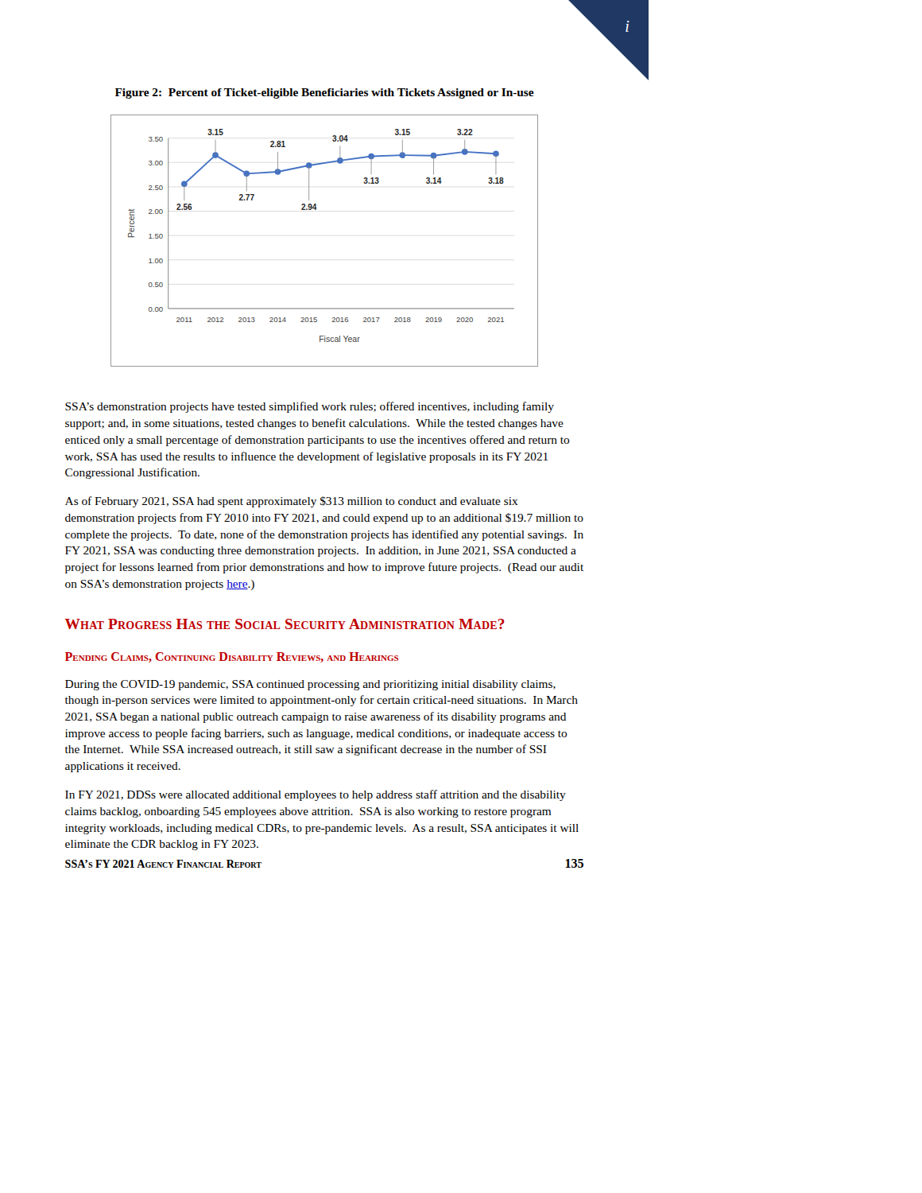i
Figure 2: Percent of Ticket-eligible Beneficiaries with Tickets Assigned or In-use
3.50 3.00 2.50 2.00 1.50 1.00 0.50 0.00 Percent 2011 2012 2013 2014 2015 2016 2017 2018 2019 2020 2021 Fiscal Year 2.56 3.15 2.77 2.81 2.94 3.04 3.13 3.15 3.14 3.22 3.18
SSA’s demonstration projects have tested simplified work rules; offered incentives, including family support; and, in some situations, tested changes to benefit calculations. While the tested changes have enticed only a small percentage of demonstration participants to use the incentives offered and return to work, SSA has used the results to influence the development of legislative proposals in its FY 2021 Congressional Justification.
As of February 2021, SSA had spent approximately $313 million to conduct and evaluate six demonstration projects from FY 2010 into FY 2021, and could expend up to an additional $19.7 million to complete the projects. To date, none of the demonstration projects has identified any potential savings. In FY 2021, SSA was conducting three demonstration projects. In addition, in June 2021, SSA conducted a project for lessons learned from prior demonstrations and how to improve future projects. (Read our audit on SSA’s demonstration projects here.)
What Progress Has the Social Security Administration Made?
Pending Claims, Continuing Disability Reviews, and Hearings
During the COVID-19 pandemic, SSA continued processing and prioritizing initial disability claims, though in-person services were limited to appointment-only for certain critical-need situations. In March 2021, SSA began a national public outreach campaign to raise awareness of its disability programs and improve access to people facing barriers, such as language, medical conditions, or inadequate access to the Internet. While SSA increased outreach, it still saw a significant decrease in the number of SSI applications it received.
In FY 2021, DDSs were allocated additional employees to help address staff attrition and the disability claims backlog, onboarding 545 employees above attrition. SSA is also working to restore program integrity workloads, including medical CDRs, to pre-pandemic levels. As a result, SSA anticipates it will eliminate the CDR backlog in FY 2023.
SSA’s FY 2021 Agency Financial Report 135